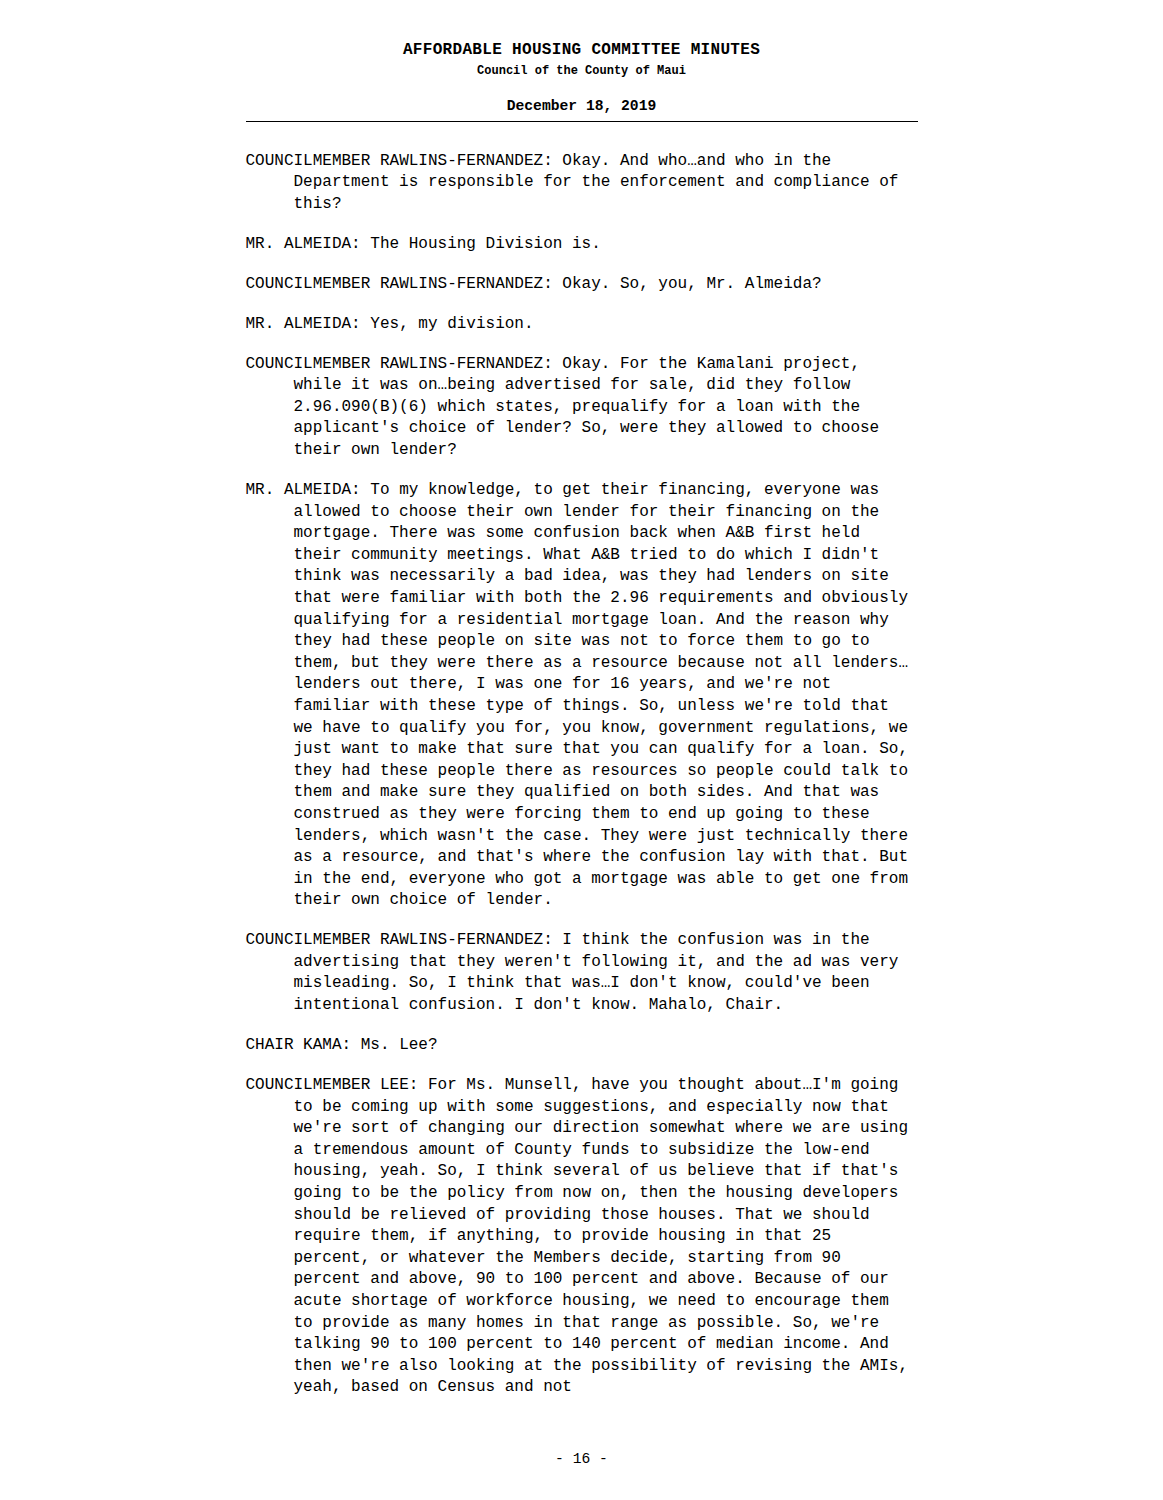AFFORDABLE HOUSING COMMITTEE MINUTES
Council of the County of Maui
December 18, 2019
COUNCILMEMBER RAWLINS-FERNANDEZ: Okay. And who…and who in the Department is responsible for the enforcement and compliance of this?
MR. ALMEIDA: The Housing Division is.
COUNCILMEMBER RAWLINS-FERNANDEZ: Okay. So, you, Mr. Almeida?
MR. ALMEIDA: Yes, my division.
COUNCILMEMBER RAWLINS-FERNANDEZ: Okay. For the Kamalani project, while it was on…being advertised for sale, did they follow 2.96.090(B)(6) which states, prequalify for a loan with the applicant's choice of lender? So, were they allowed to choose their own lender?
MR. ALMEIDA: To my knowledge, to get their financing, everyone was allowed to choose their own lender for their financing on the mortgage. There was some confusion back when A&B first held their community meetings. What A&B tried to do which I didn't think was necessarily a bad idea, was they had lenders on site that were familiar with both the 2.96 requirements and obviously qualifying for a residential mortgage loan. And the reason why they had these people on site was not to force them to go to them, but they were there as a resource because not all lenders…lenders out there, I was one for 16 years, and we're not familiar with these type of things. So, unless we're told that we have to qualify you for, you know, government regulations, we just want to make that sure that you can qualify for a loan. So, they had these people there as resources so people could talk to them and make sure they qualified on both sides. And that was construed as they were forcing them to end up going to these lenders, which wasn't the case. They were just technically there as a resource, and that's where the confusion lay with that. But in the end, everyone who got a mortgage was able to get one from their own choice of lender.
COUNCILMEMBER RAWLINS-FERNANDEZ: I think the confusion was in the advertising that they weren't following it, and the ad was very misleading. So, I think that was…I don't know, could've been intentional confusion. I don't know. Mahalo, Chair.
CHAIR KAMA: Ms. Lee?
COUNCILMEMBER LEE: For Ms. Munsell, have you thought about…I'm going to be coming up with some suggestions, and especially now that we're sort of changing our direction somewhat where we are using a tremendous amount of County funds to subsidize the low-end housing, yeah. So, I think several of us believe that if that's going to be the policy from now on, then the housing developers should be relieved of providing those houses. That we should require them, if anything, to provide housing in that 25 percent, or whatever the Members decide, starting from 90 percent and above, 90 to 100 percent and above. Because of our acute shortage of workforce housing, we need to encourage them to provide as many homes in that range as possible. So, we're talking 90 to 100 percent to 140 percent of median income. And then we're also looking at the possibility of revising the AMIs, yeah, based on Census and not
- 16 -